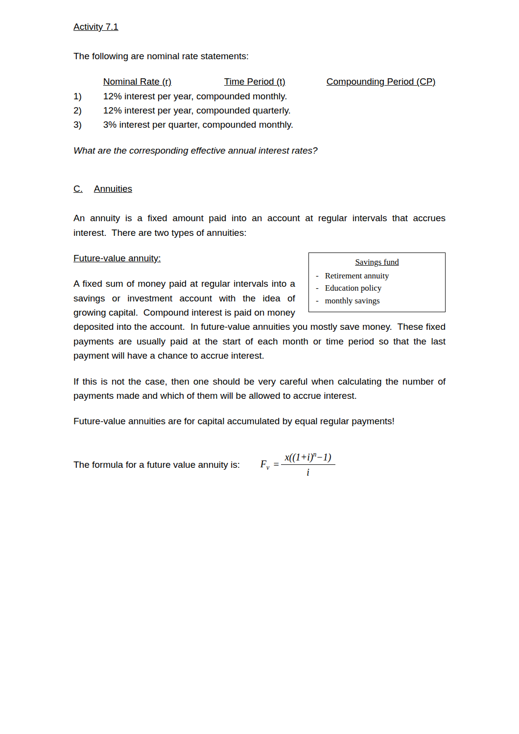Activity 7.1
The following are nominal rate statements:
Nominal Rate (r) Time Period (t) Compounding Period (CP)
1) 12% interest per year, compounded monthly.
2) 12% interest per year, compounded quarterly.
3) 3% interest per quarter, compounded monthly.
What are the corresponding effective annual interest rates?
C. Annuities
An annuity is a fixed amount paid into an account at regular intervals that accrues interest. There are two types of annuities:
Savings fund
-Retirement annuity
-Education policy
-monthly savings
Future-value annuity:
A fixed sum of money paid at regular intervals into a savings or investment account with the idea of growing capital. Compound interest is paid on money deposited into the account. In future-value annuities you mostly save money. These fixed payments are usually paid at the start of each month or time period so that the last payment will have a chance to accrue interest.
If this is not the case, then one should be very careful when calculating the number of payments made and which of them will be allowed to accrue interest.
Future-value annuities are for capital accumulated by equal regular payments!
The formula for a future value annuity is: Fv = x((1+i)n−1) i